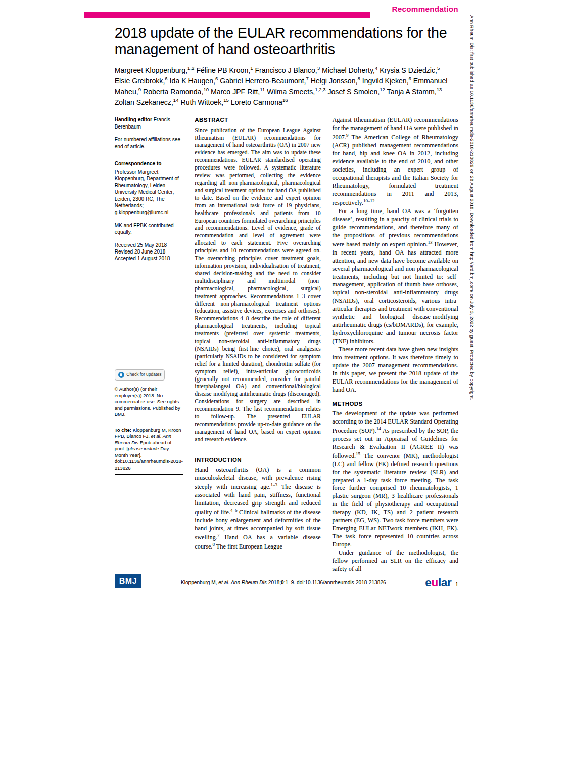Recommendation
Ann Rheum Dis: first published as 10.1136/annrheumdis-2018-213826 on 28 August 2018. Downloaded from http://ard.bmj.com/ on July 3, 2022 by guest. Protected by copyright.
2018 update of the EULAR recommendations for the management of hand osteoarthritis
Margreet Kloppenburg,1,2 Féline PB Kroon,1 Francisco J Blanco,3 Michael Doherty,4 Krysia S Dziedzic,5 Elsie Greibrokk,6 Ida K Haugen,6 Gabriel Herrero-Beaumont,7 Helgi Jonsson,8 Ingvild Kjeken,6 Emmanuel Maheu,9 Roberta Ramonda,10 Marco JPF Ritt,11 Wilma Smeets,1,2,3 Josef S Smolen,12 Tanja A Stamm,13 Zoltan Szekanecz,14 Ruth Wittoek,15 Loreto Carmona16
Handling editor Francis Berenbaum
For numbered affiliations see end of article.
Correspondence to
Professor Margreet Kloppenburg, Department of Rheumatology, Leiden University Medical Center, Leiden, 2300 RC, The Netherlands; g.kloppenburg@lumc.nl
MK and FPBK contributed equally.
Received 25 May 2018
Revised 28 June 2018
Accepted 1 August 2018
Check for updates
© Author(s) (or their employer(s)) 2018. No commercial re-use. See rights and permissions. Published by BMJ.
To cite: Kloppenburg M, Kroon FPB, Blanco FJ, et al. Ann Rheum Dis Epub ahead of print: [please include Day Month Year]. doi:10.1136/annrheumdis-2018-213826
Abstract
Since publication of the European League Against Rheumatism (EULAR) recommendations for management of hand osteoarthritis (OA) in 2007 new evidence has emerged. The aim was to update these recommendations. EULAR standardised operating procedures were followed. A systematic literature review was performed, collecting the evidence regarding all non-pharmacological, pharmacological and surgical treatment options for hand OA published to date. Based on the evidence and expert opinion from an international task force of 19 physicians, healthcare professionals and patients from 10 European countries formulated overarching principles and recommendations. Level of evidence, grade of recommendation and level of agreement were allocated to each statement. Five overarching principles and 10 recommendations were agreed on. The overarching principles cover treatment goals, information provision, individualisation of treatment, shared decision-making and the need to consider multidisciplinary and multimodal (non-pharmacological, pharmacological, surgical) treatment approaches. Recommendations 1–3 cover different non-pharmacological treatment options (education, assistive devices, exercises and orthoses). Recommendations 4–8 describe the role of different pharmacological treatments, including topical treatments (preferred over systemic treatments, topical non-steroidal anti-inflammatory drugs (NSAIDs) being first-line choice), oral analgesics (particularly NSAIDs to be considered for symptom relief for a limited duration), chondroitin sulfate (for symptom relief), intra-articular glucocorticoids (generally not recommended, consider for painful interphalangeal OA) and conventional/biological disease-modifying antirheumatic drugs (discouraged). Considerations for surgery are described in recommendation 9. The last recommendation relates to follow-up. The presented EULAR recommendations provide up-to-date guidance on the management of hand OA, based on expert opinion and research evidence.
Introduction
Hand osteoarthritis (OA) is a common musculoskeletal disease, with prevalence rising steeply with increasing age.1–3 The disease is associated with hand pain, stiffness, functional limitation, decreased grip strength and reduced quality of life.4–6 Clinical hallmarks of the disease include bony enlargement and deformities of the hand joints, at times accompanied by soft tissue swelling.7 Hand OA has a variable disease course.8 The first European League
Against Rheumatism (EULAR) recommendations for the management of hand OA were published in 2007.9 The American College of Rheumatology (ACR) published management recommendations for hand, hip and knee OA in 2012, including evidence available to the end of 2010, and other societies, including an expert group of occupational therapists and the Italian Society for Rheumatology, formulated treatment recommendations in 2011 and 2013, respectively.10–12
For a long time, hand OA was a ‘forgotten disease’, resulting in a paucity of clinical trials to guide recommendations, and therefore many of the propositions of previous recommendations were based mainly on expert opinion.13 However, in recent years, hand OA has attracted more attention, and new data have become available on several pharmacological and non-pharmacological treatments, including but not limited to: self-management, application of thumb base orthoses, topical non-steroidal anti-inflammatory drugs (NSAIDs), oral corticosteroids, various intra-articular therapies and treatment with conventional synthetic and biological disease-modifying antirheumatic drugs (cs/bDMARDs), for example, hydroxychloroquine and tumour necrosis factor (TNF) inhibitors.
These more recent data have given new insights into treatment options. It was therefore timely to update the 2007 management recommendations. In this paper, we present the 2018 update of the EULAR recommendations for the management of hand OA.
Methods
The development of the update was performed according to the 2014 EULAR Standard Operating Procedure (SOP).14 As prescribed by the SOP, the process set out in Appraisal of Guidelines for Research & Evaluation II (AGREE II) was followed.15 The convenor (MK), methodologist (LC) and fellow (FK) defined research questions for the systematic literature review (SLR) and prepared a 1-day task force meeting. The task force further comprised 10 rheumatologists, 1 plastic surgeon (MR), 3 healthcare professionals in the field of physiotherapy and occupational therapy (KD, IK, TS) and 2 patient research partners (EG, WS). Two task force members were Emerging EULar NETwork members (IKH, FK). The task force represented 10 countries across Europe.
Under guidance of the methodologist, the fellow performed an SLR on the efficacy and safety of all
BMJ
Kloppenburg M, et al. Ann Rheum Dis 2018;0:1–9. doi:10.1136/annrheumdis-2018-213826
eular 1